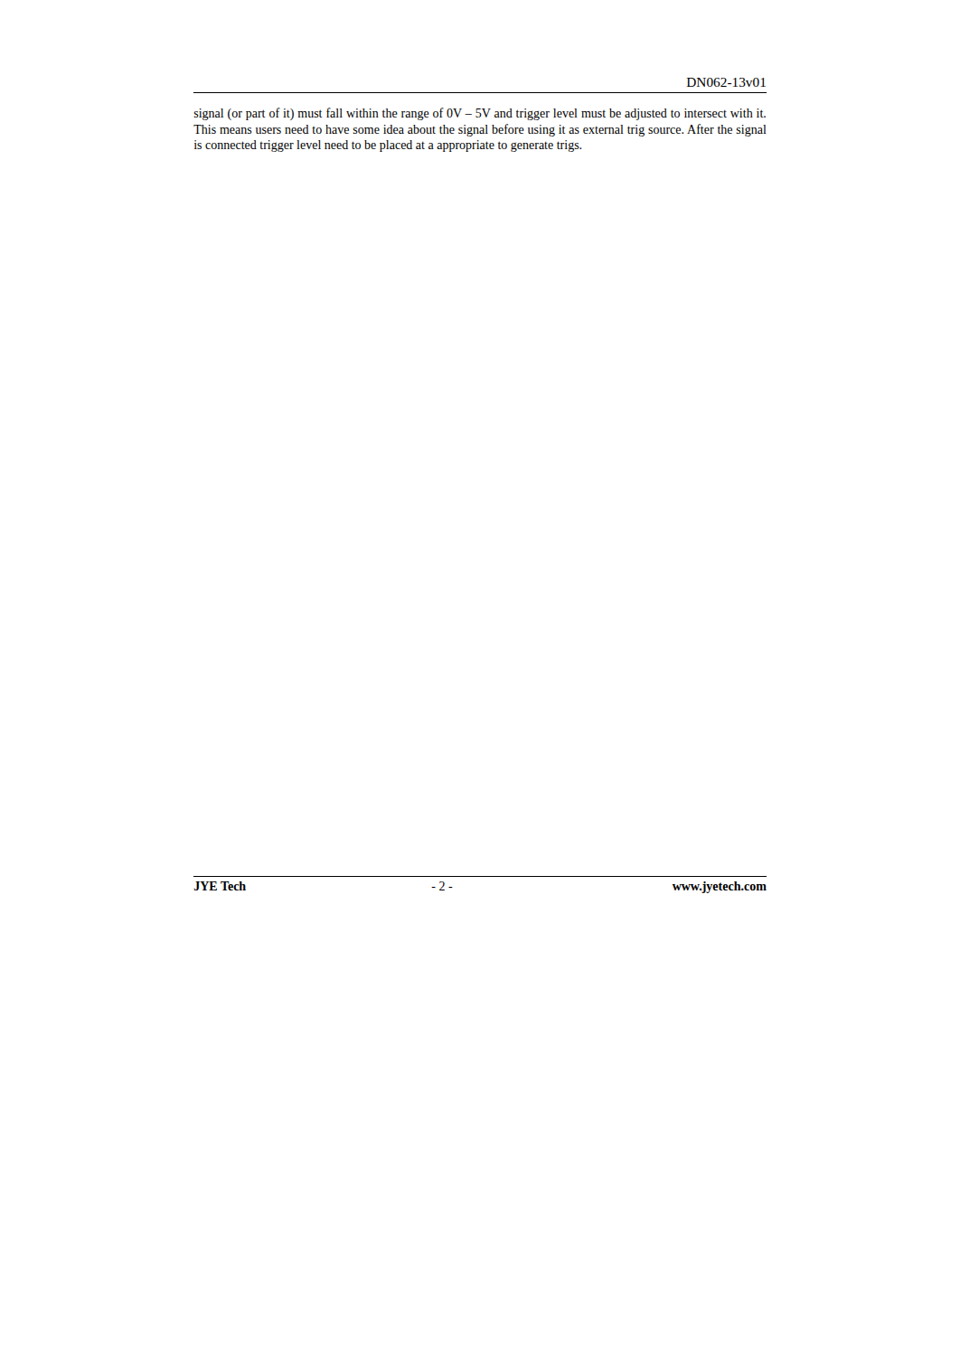DN062-13v01
signal (or part of it) must fall within the range of 0V – 5V and trigger level must be adjusted to intersect with it. This means users need to have some idea about the signal before using it as external trig source. After the signal is connected trigger level need to be placed at a appropriate to generate trigs.
JYE Tech - 2 - www.jyetech.com